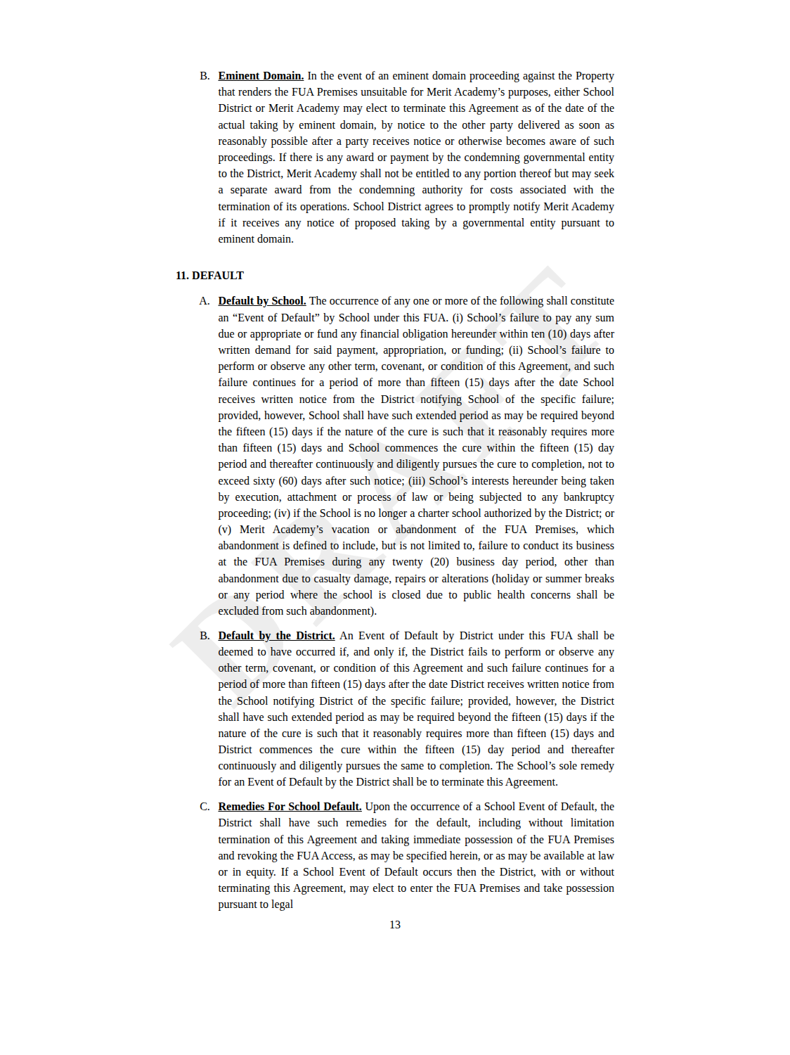DRAFT
Eminent Domain. In the event of an eminent domain proceeding against the Property that renders the FUA Premises unsuitable for Merit Academy’s purposes, either School District or Merit Academy may elect to terminate this Agreement as of the date of the actual taking by eminent domain, by notice to the other party delivered as soon as reasonably possible after a party receives notice or otherwise becomes aware of such proceedings. If there is any award or payment by the condemning governmental entity to the District, Merit Academy shall not be entitled to any portion thereof but may seek a separate award from the condemning authority for costs associated with the termination of its operations. School District agrees to promptly notify Merit Academy if it receives any notice of proposed taking by a governmental entity pursuant to eminent domain.
11. DEFAULT
Default by School. The occurrence of any one or more of the following shall constitute an “Event of Default” by School under this FUA. (i) School’s failure to pay any sum due or appropriate or fund any financial obligation hereunder within ten (10) days after written demand for said payment, appropriation, or funding; (ii) School’s failure to perform or observe any other term, covenant, or condition of this Agreement, and such failure continues for a period of more than fifteen (15) days after the date School receives written notice from the District notifying School of the specific failure; provided, however, School shall have such extended period as may be required beyond the fifteen (15) days if the nature of the cure is such that it reasonably requires more than fifteen (15) days and School commences the cure within the fifteen (15) day period and thereafter continuously and diligently pursues the cure to completion, not to exceed sixty (60) days after such notice; (iii) School’s interests hereunder being taken by execution, attachment or process of law or being subjected to any bankruptcy proceeding; (iv) if the School is no longer a charter school authorized by the District; or (v) Merit Academy’s vacation or abandonment of the FUA Premises, which abandonment is defined to include, but is not limited to, failure to conduct its business at the FUA Premises during any twenty (20) business day period, other than abandonment due to casualty damage, repairs or alterations (holiday or summer breaks or any period where the school is closed due to public health concerns shall be excluded from such abandonment).
Default by the District. An Event of Default by District under this FUA shall be deemed to have occurred if, and only if, the District fails to perform or observe any other term, covenant, or condition of this Agreement and such failure continues for a period of more than fifteen (15) days after the date District receives written notice from the School notifying District of the specific failure; provided, however, the District shall have such extended period as may be required beyond the fifteen (15) days if the nature of the cure is such that it reasonably requires more than fifteen (15) days and District commences the cure within the fifteen (15) day period and thereafter continuously and diligently pursues the same to completion. The School’s sole remedy for an Event of Default by the District shall be to terminate this Agreement.
Remedies For School Default. Upon the occurrence of a School Event of Default, the District shall have such remedies for the default, including without limitation termination of this Agreement and taking immediate possession of the FUA Premises and revoking the FUA Access, as may be specified herein, or as may be available at law or in equity. If a School Event of Default occurs then the District, with or without terminating this Agreement, may elect to enter the FUA Premises and take possession pursuant to legal
13